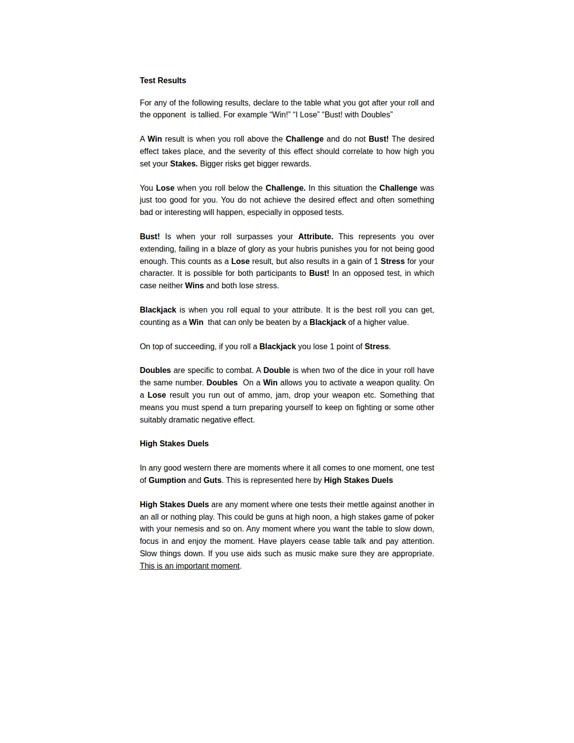Test Results
For any of the following results, declare to the table what you got after your roll and the opponent is tallied. For example “Win!” “I Lose” “Bust! with Doubles”
A Win result is when you roll above the Challenge and do not Bust! The desired effect takes place, and the severity of this effect should correlate to how high you set your Stakes. Bigger risks get bigger rewards.
You Lose when you roll below the Challenge. In this situation the Challenge was just too good for you. You do not achieve the desired effect and often something bad or interesting will happen, especially in opposed tests.
Bust! Is when your roll surpasses your Attribute. This represents you over extending, failing in a blaze of glory as your hubris punishes you for not being good enough. This counts as a Lose result, but also results in a gain of 1 Stress for your character. It is possible for both participants to Bust! In an opposed test, in which case neither Wins and both lose stress.
Blackjack is when you roll equal to your attribute. It is the best roll you can get, counting as a Win that can only be beaten by a Blackjack of a higher value.
On top of succeeding, if you roll a Blackjack you lose 1 point of Stress.
Doubles are specific to combat. A Double is when two of the dice in your roll have the same number. Doubles On a Win allows you to activate a weapon quality. On a Lose result you run out of ammo, jam, drop your weapon etc. Something that means you must spend a turn preparing yourself to keep on fighting or some other suitably dramatic negative effect.
High Stakes Duels
In any good western there are moments where it all comes to one moment, one test of Gumption and Guts. This is represented here by High Stakes Duels
High Stakes Duels are any moment where one tests their mettle against another in an all or nothing play. This could be guns at high noon, a high stakes game of poker with your nemesis and so on. Any moment where you want the table to slow down, focus in and enjoy the moment. Have players cease table talk and pay attention. Slow things down. If you use aids such as music make sure they are appropriate. This is an important moment.